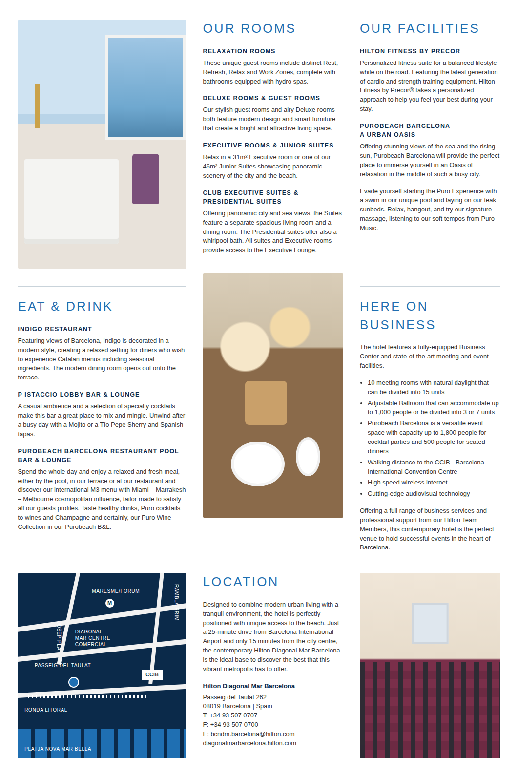OUR ROOMS
Relaxation Rooms
These unique guest rooms include distinct Rest, Refresh, Relax and Work Zones, complete with bathrooms equipped with hydro spas.
Deluxe Rooms & Guest Rooms
Our stylish guest rooms and airy Deluxe rooms both feature modern design and smart furniture that create a bright and attractive living space.
Executive Rooms & Junior Suites
Relax in a 31m² Executive room or one of our 46m² Junior Suites showcasing panoramic scenery of the city and the beach.
Club Executive Suites &
Presidential Suites
Offering panoramic city and sea views, the Suites feature a separate spacious living room and a dining room. The Presidential suites offer also a whirlpool bath. All suites and Executive rooms provide access to the Executive Lounge.
OUR FACILITIES
Hilton Fitness by Precor
Personalized fitness suite for a balanced lifestyle while on the road. Featuring the latest generation of cardio and strength training equipment, Hilton Fitness by Precor® takes a personalized approach to help you feel your best during your stay.
Purobeach Barcelona
A Urban Oasis
Offering stunning views of the sea and the rising sun, Purobeach Barcelona will provide the perfect place to immerse yourself in an Oasis of relaxation in the middle of such a busy city.
Evade yourself starting the Puro Experience with a swim in our unique pool and laying on our teak sunbeds. Relax, hangout, and try our signature massage, listening to our soft tempos from Puro Music.
EAT & DRINK
Indigo Restaurant
Featuring views of Barcelona, Indigo is decorated in a modern style, creating a relaxed setting for diners who wish to experience Catalan menus including seasonal ingredients. The modern dining room opens out onto the terrace.
P istaccio Lobby Bar & Lounge
A casual ambience and a selection of specialty cocktails make this bar a great place to mix and mingle. Unwind after a busy day with a Mojito or a Tío Pepe Sherry and Spanish tapas.
Purobeach Barcelona Restaurant Pool Bar & Lounge
Spend the whole day and enjoy a relaxed and fresh meal, either by the pool, in our terrace or at our restaurant and discover our international M3 menu with Miami – Marrakesh – Melbourne cosmopolitan influence, tailor made to satisfy all our guests profiles. Taste healthy drinks, Puro cocktails to wines and Champagne and certainly, our Puro Wine Collection in our Purobeach B&L.
HERE ON BUSINESS
The hotel features a fully-equipped Business Center and state-of-the-art meeting and event facilities.
10 meeting rooms with natural daylight that can be divided into 15 units
Adjustable Ballroom that can accommodate up to 1,000 people or be divided into 3 or 7 units
Purobeach Barcelona is a versatile event space with capacity up to 1,800 people for cocktail parties and 500 people for seated dinners
Walking distance to the CCIB - Barcelona International Convention Centre
High speed wireless internet
Cutting-edge audiovisual technology
Offering a full range of business services and professional support from our Hilton Team Members, this contemporary hotel is the perfect venue to hold successful events in the heart of Barcelona.
MARESME/FORUM M RAMBLA PRIM JOSEP PLA DIAGONAL
MAR CENTRE
COMERCIAL PASSEIG DEL TAULAT CCIB RONDA LITORAL PLATJA NOVA MAR BELLA
LOCATION
Designed to combine modern urban living with a tranquil environment, the hotel is perfectly positioned with unique access to the beach. Just a 25-minute drive from Barcelona International Airport and only 15 minutes from the city centre, the contemporary Hilton Diagonal Mar Barcelona is the ideal base to discover the best that this vibrant metropolis has to offer.
Hilton Diagonal Mar Barcelona
Passeig del Taulat 262
08019 Barcelona | Spain
T: +34 93 507 0707
F: +34 93 507 0700
E: bcndm.barcelona@hilton.com
diagonalmarbarcelona.hilton.com